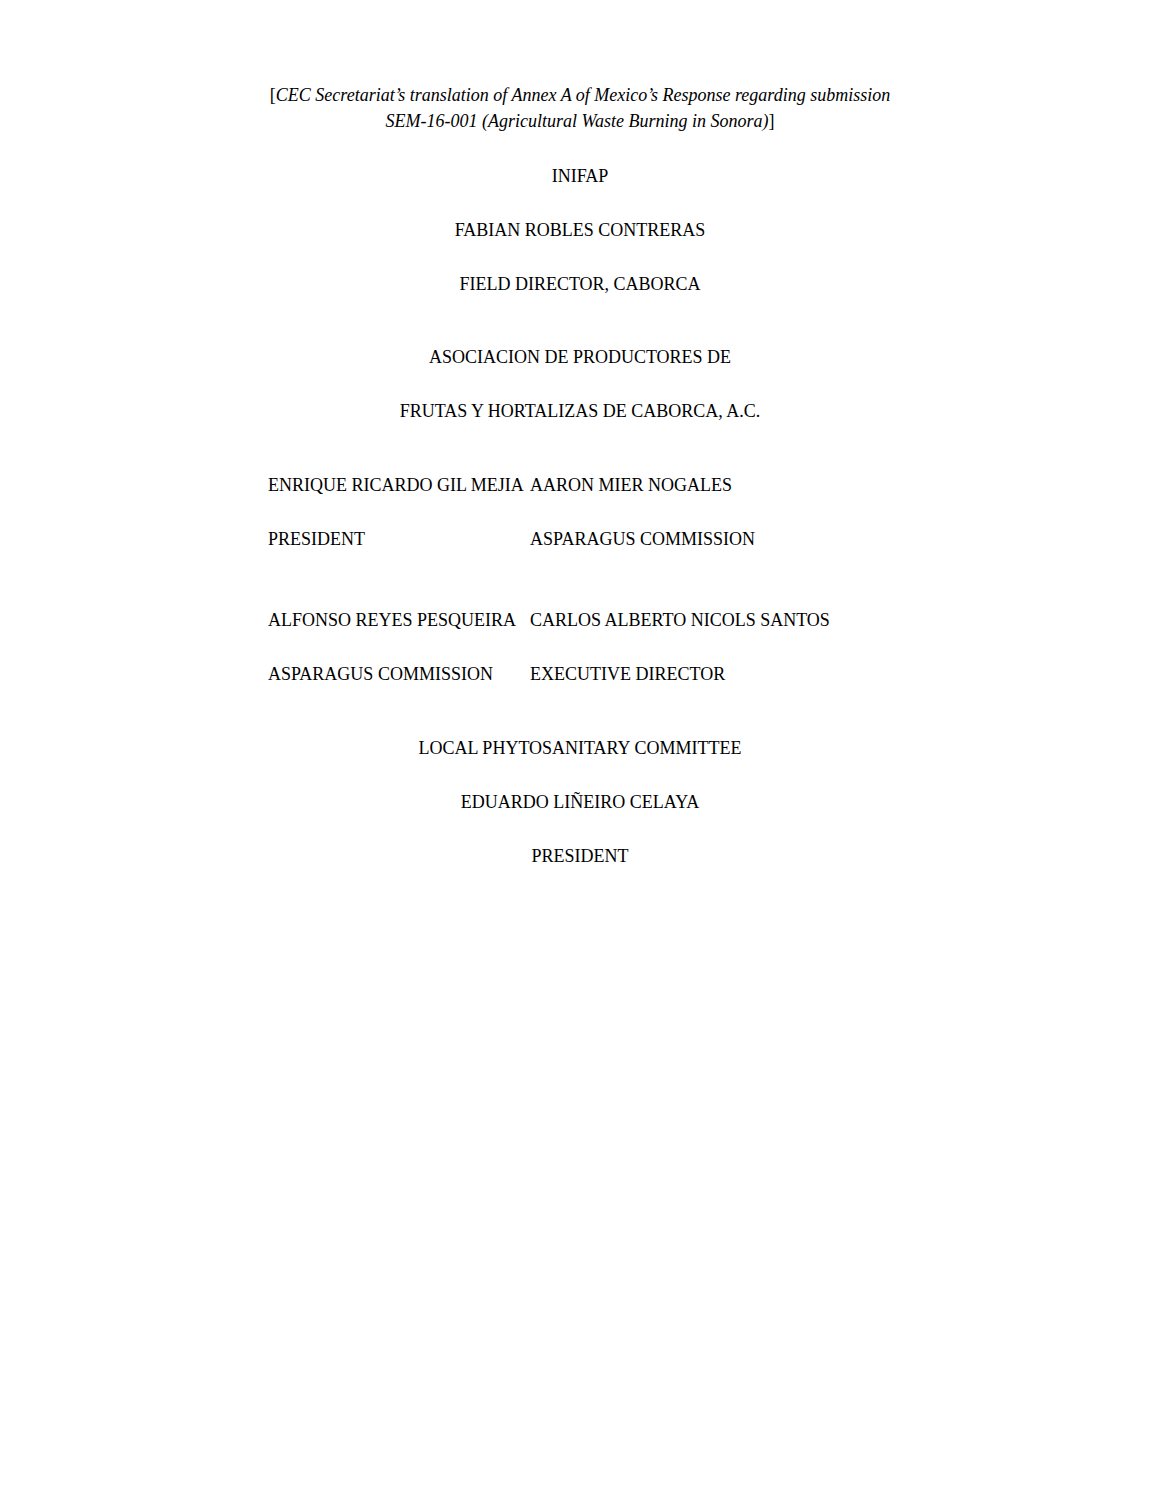[CEC Secretariat’s translation of Annex A of Mexico’s Response regarding submission
SEM-16-001 (Agricultural Waste Burning in Sonora)]
INIFAP
FABIAN ROBLES CONTRERAS
FIELD DIRECTOR, CABORCA
ASOCIACION DE PRODUCTORES DE
FRUTAS Y HORTALIZAS DE CABORCA, A.C.
| ENRIQUE RICARDO GIL MEJIA | AARON MIER NOGALES |
| PRESIDENT | ASPARAGUS COMMISSION |
| ALFONSO REYES PESQUEIRA | CARLOS ALBERTO NICOLS SANTOS |
| ASPARAGUS COMMISSION | EXECUTIVE DIRECTOR |
LOCAL PHYTOSANITARY COMMITTEE
EDUARDO LIÑEIRO CELAYA
PRESIDENT